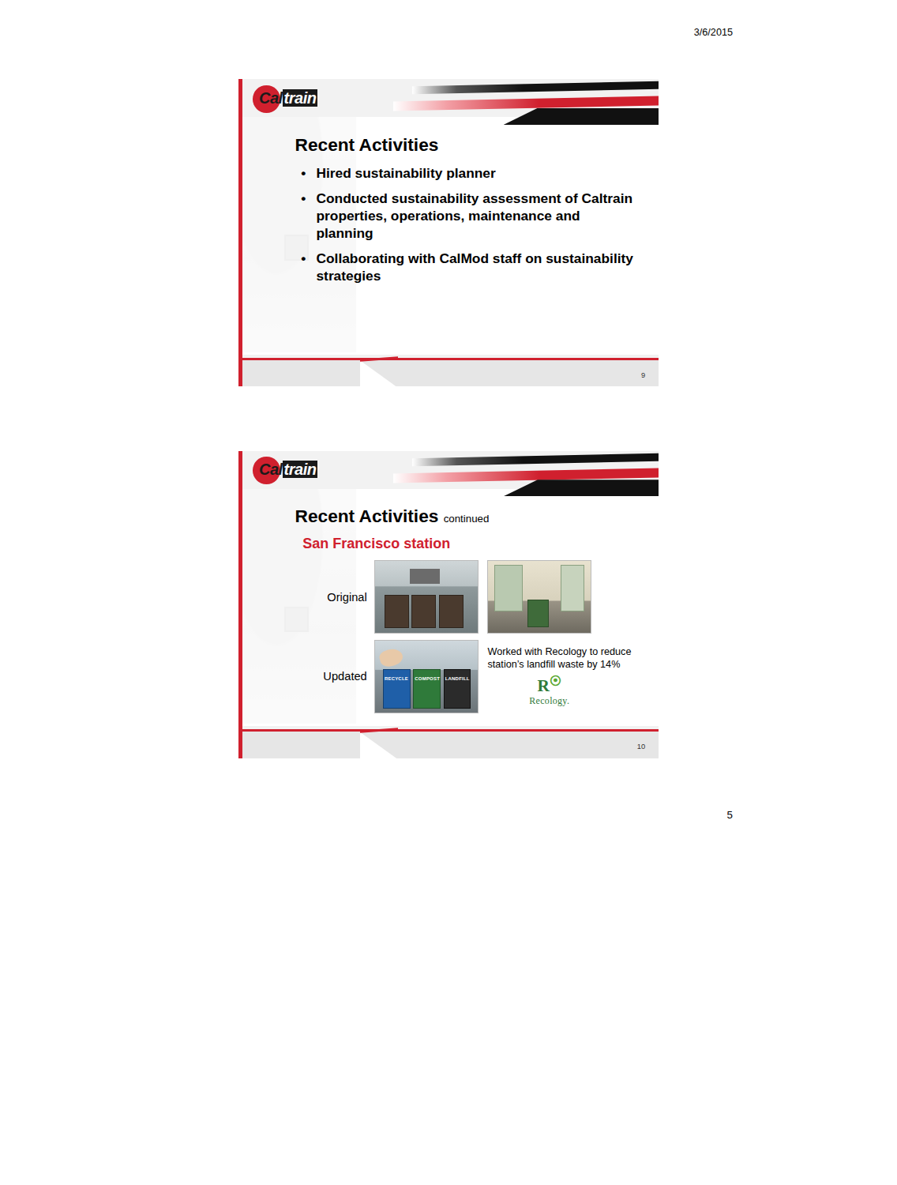3/6/2015
Cal train
Recent Activities
Hired sustainability planner
Conducted sustainability assessment of Caltrain properties, operations, maintenance and planning
Collaborating with CalMod staff on sustainability strategies
9
Cal train
Recent Activities continued
San Francisco station
Original
Updated
RECYCLE
COMPOST
LANDFILL
Worked with Recology to reduce station’s landfill waste by 14%
R⦿
Recology.
10
5